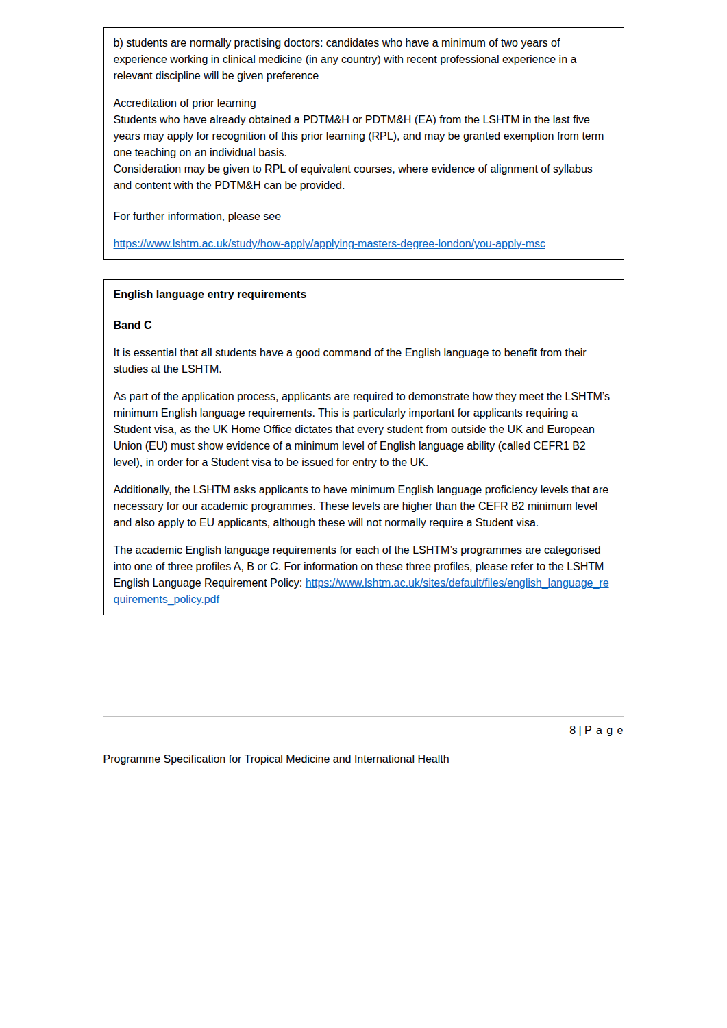| b) students are normally practising doctors: candidates who have a minimum of two years of experience working in clinical medicine (in any country) with recent professional experience in a relevant discipline will be given preference Accreditation of prior learning Students who have already obtained a PDTM&H or PDTM&H (EA) from the LSHTM in the last five years may apply for recognition of this prior learning (RPL), and may be granted exemption from term one teaching on an individual basis. Consideration may be given to RPL of equivalent courses, where evidence of alignment of syllabus and content with the PDTM&H can be provided. |
| For further information, please see https://www.lshtm.ac.uk/study/how-apply/applying-masters-degree-london/you-apply-msc |
| English language entry requirements |
| Band C It is essential that all students have a good command of the English language to benefit from their studies at the LSHTM. As part of the application process, applicants are required to demonstrate how they meet the LSHTM’s minimum English language requirements. This is particularly important for applicants requiring a Student visa, as the UK Home Office dictates that every student from outside the UK and European Union (EU) must show evidence of a minimum level of English language ability (called CEFR1 B2 level), in order for a Student visa to be issued for entry to the UK. Additionally, the LSHTM asks applicants to have minimum English language proficiency levels that are necessary for our academic programmes. These levels are higher than the CEFR B2 minimum level and also apply to EU applicants, although these will not normally require a Student visa. The academic English language requirements for each of the LSHTM’s programmes are categorised into one of three profiles A, B or C. For information on these three profiles, please refer to the LSHTM English Language Requirement Policy: https://www.lshtm.ac.uk/sites/default/files/english_language_requirements_policy.pdf |
8 | P a g e
Programme Specification for Tropical Medicine and International Health